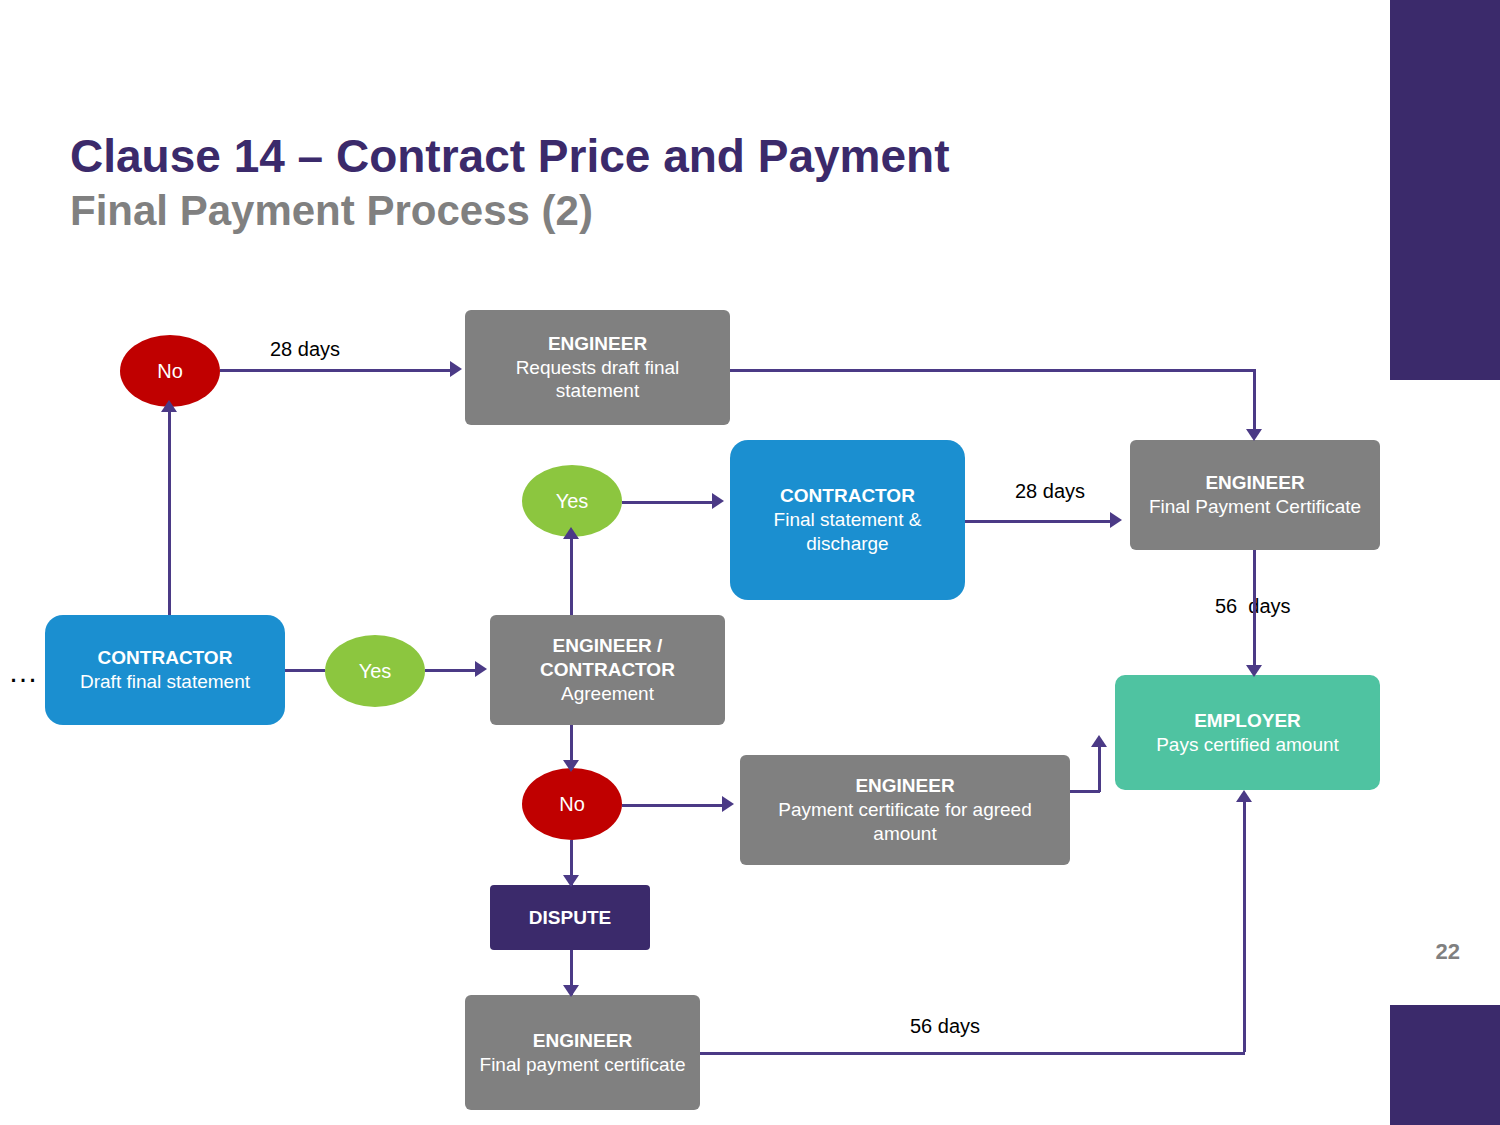Clause 14 – Contract Price and Payment Final Payment Process (2)
22
…
CONTRACTORDraft final statement
Yes
No
ENGINEERRequests draft final statement
ENGINEER /
CONTRACTORAgreement
Yes
No
CONTRACTORFinal statement & discharge
ENGINEERFinal Payment Certificate
EMPLOYERPays certified amount
ENGINEERPayment certificate for agreed amount
DISPUTE
ENGINEERFinal payment certificate
28 days
28 days
56 days
56 days